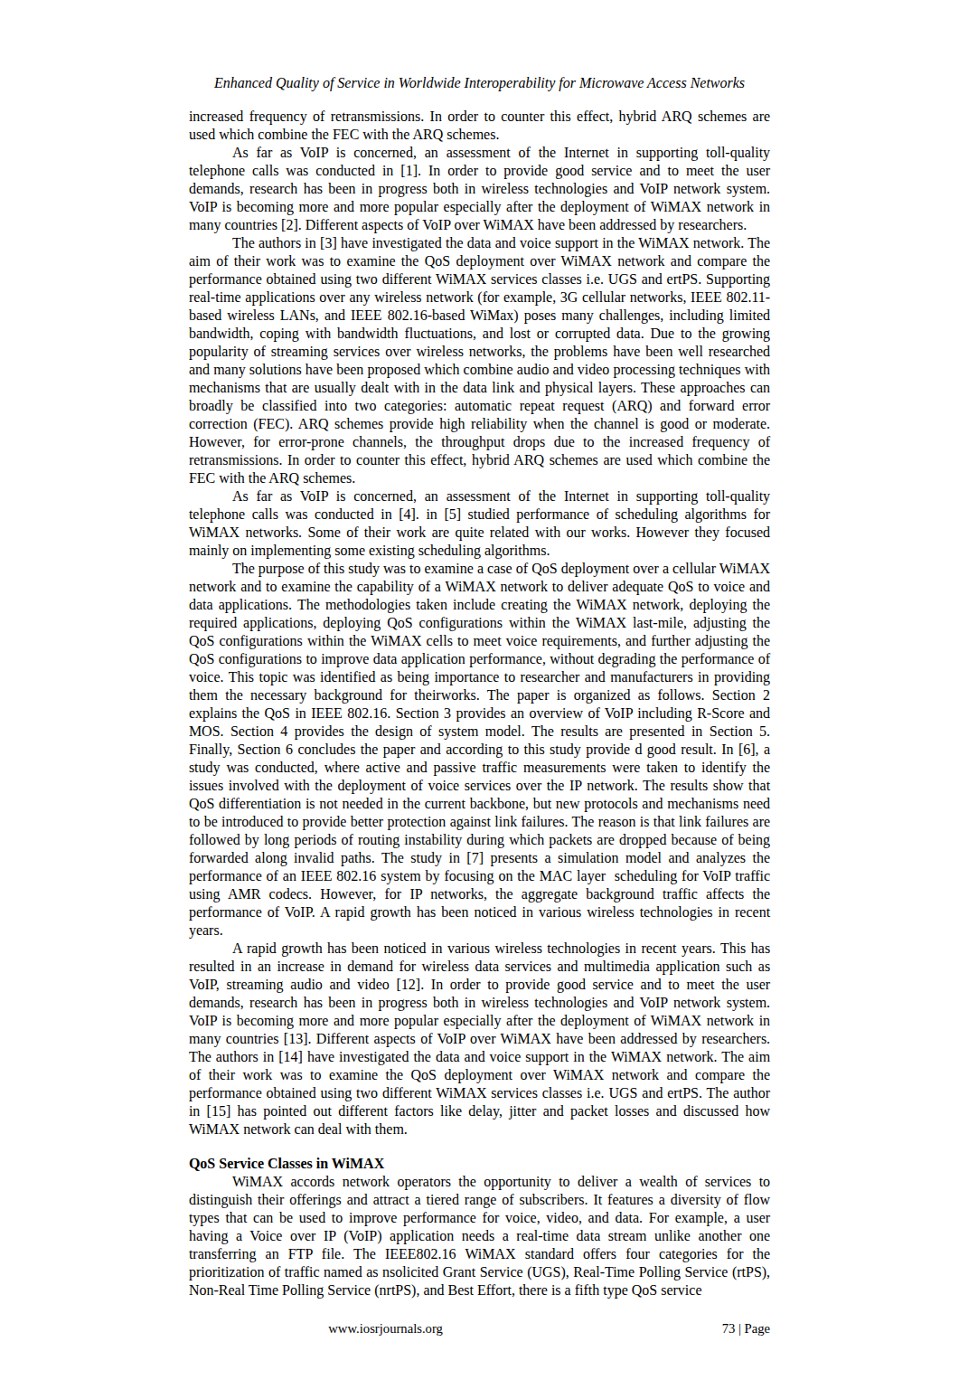Enhanced Quality of Service in Worldwide Interoperability for Microwave Access Networks
increased frequency of retransmissions. In order to counter this effect, hybrid ARQ schemes are used which combine the FEC with the ARQ schemes.
As far as VoIP is concerned, an assessment of the Internet in supporting toll-quality telephone calls was conducted in [1]. In order to provide good service and to meet the user demands, research has been in progress both in wireless technologies and VoIP network system. VoIP is becoming more and more popular especially after the deployment of WiMAX network in many countries [2]. Different aspects of VoIP over WiMAX have been addressed by researchers.
The authors in [3] have investigated the data and voice support in the WiMAX network. The aim of their work was to examine the QoS deployment over WiMAX network and compare the performance obtained using two different WiMAX services classes i.e. UGS and ertPS. Supporting real-time applications over any wireless network (for example, 3G cellular networks, IEEE 802.11-based wireless LANs, and IEEE 802.16-based WiMax) poses many challenges, including limited bandwidth, coping with bandwidth fluctuations, and lost or corrupted data. Due to the growing popularity of streaming services over wireless networks, the problems have been well researched and many solutions have been proposed which combine audio and video processing techniques with mechanisms that are usually dealt with in the data link and physical layers. These approaches can broadly be classified into two categories: automatic repeat request (ARQ) and forward error correction (FEC). ARQ schemes provide high reliability when the channel is good or moderate. However, for error-prone channels, the throughput drops due to the increased frequency of retransmissions. In order to counter this effect, hybrid ARQ schemes are used which combine the FEC with the ARQ schemes.
As far as VoIP is concerned, an assessment of the Internet in supporting toll-quality telephone calls was conducted in [4]. in [5] studied performance of scheduling algorithms for WiMAX networks. Some of their work are quite related with our works. However they focused mainly on implementing some existing scheduling algorithms.
The purpose of this study was to examine a case of QoS deployment over a cellular WiMAX network and to examine the capability of a WiMAX network to deliver adequate QoS to voice and data applications. The methodologies taken include creating the WiMAX network, deploying the required applications, deploying QoS configurations within the WiMAX last-mile, adjusting the QoS configurations within the WiMAX cells to meet voice requirements, and further adjusting the QoS configurations to improve data application performance, without degrading the performance of voice. This topic was identified as being importance to researcher and manufacturers in providing them the necessary background for theirworks. The paper is organized as follows. Section 2 explains the QoS in IEEE 802.16. Section 3 provides an overview of VoIP including R-Score and MOS. Section 4 provides the design of system model. The results are presented in Section 5. Finally, Section 6 concludes the paper and according to this study provide d good result. In [6], a study was conducted, where active and passive traffic measurements were taken to identify the issues involved with the deployment of voice services over the IP network. The results show that QoS differentiation is not needed in the current backbone, but new protocols and mechanisms need to be introduced to provide better protection against link failures. The reason is that link failures are followed by long periods of routing instability during which packets are dropped because of being forwarded along invalid paths. The study in [7] presents a simulation model and analyzes the performance of an IEEE 802.16 system by focusing on the MAC layer scheduling for VoIP traffic using AMR codecs. However, for IP networks, the aggregate background traffic affects the performance of VoIP. A rapid growth has been noticed in various wireless technologies in recent years.
A rapid growth has been noticed in various wireless technologies in recent years. This has resulted in an increase in demand for wireless data services and multimedia application such as VoIP, streaming audio and video [12]. In order to provide good service and to meet the user demands, research has been in progress both in wireless technologies and VoIP network system. VoIP is becoming more and more popular especially after the deployment of WiMAX network in many countries [13]. Different aspects of VoIP over WiMAX have been addressed by researchers. The authors in [14] have investigated the data and voice support in the WiMAX network. The aim of their work was to examine the QoS deployment over WiMAX network and compare the performance obtained using two different WiMAX services classes i.e. UGS and ertPS. The author in [15] has pointed out different factors like delay, jitter and packet losses and discussed how WiMAX network can deal with them.
QoS Service Classes in WiMAX
WiMAX accords network operators the opportunity to deliver a wealth of services to distinguish their offerings and attract a tiered range of subscribers. It features a diversity of flow types that can be used to improve performance for voice, video, and data. For example, a user having a Voice over IP (VoIP) application needs a real-time data stream unlike another one transferring an FTP file. The IEEE802.16 WiMAX standard offers four categories for the prioritization of traffic named as nsolicited Grant Service (UGS), Real-Time Polling Service (rtPS), Non-Real Time Polling Service (nrtPS), and Best Effort, there is a fifth type QoS service
www.iosrjournals.org 73 | Page